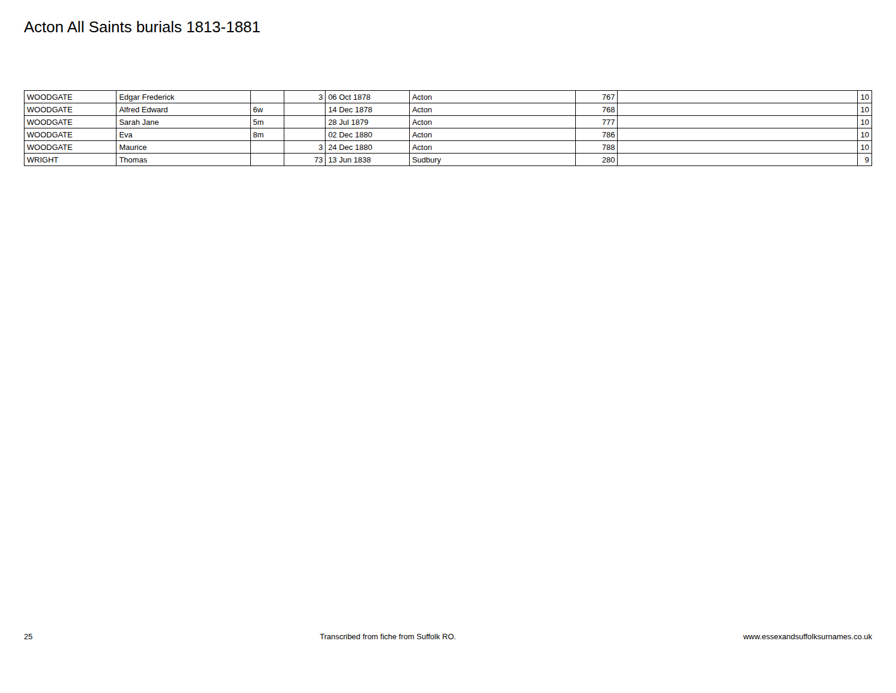Acton All Saints burials 1813-1881
| WOODGATE | Edgar Frederick | | 3 | 06 Oct 1878 | Acton | 767 | | 10 |
| WOODGATE | Alfred Edward | 6w | | 14 Dec 1878 | Acton | 768 | | 10 |
| WOODGATE | Sarah Jane | 5m | | 28 Jul 1879 | Acton | 777 | | 10 |
| WOODGATE | Eva | 8m | | 02 Dec 1880 | Acton | 786 | | 10 |
| WOODGATE | Maurice | | 3 | 24 Dec 1880 | Acton | 788 | | 10 |
| WRIGHT | Thomas | | 73 | 13 Jun 1838 | Sudbury | 280 | | 9 |
25
Transcribed from fiche from Suffolk RO.
www.essexandsuffolksurnames.co.uk